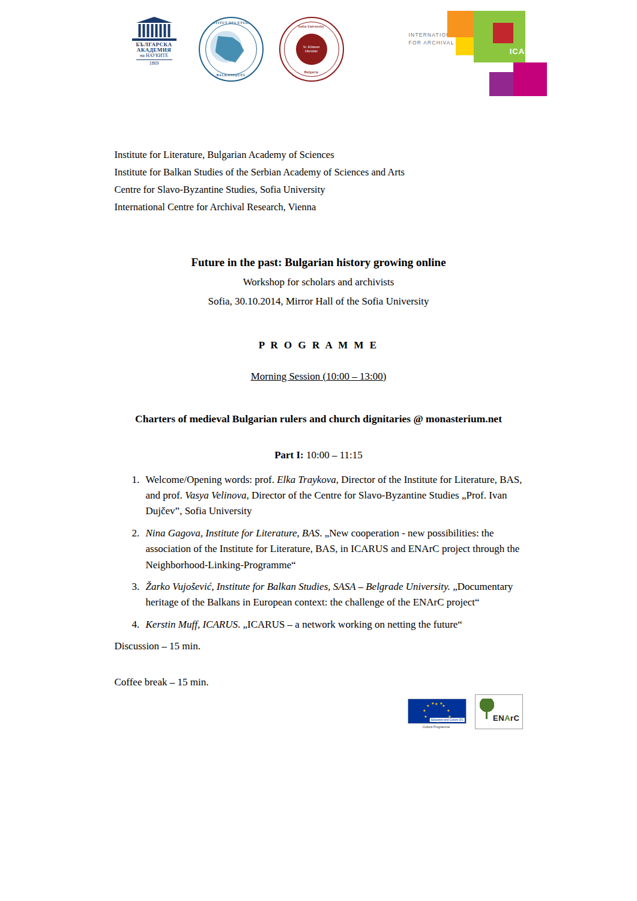БЪЛГАРСКА
АКАДЕМИЯ
на НАУКИТЕ
1869
Institut des Etudes
Balkaniques
Sofia University
St. Kliment
Ohridski
Bulgaria
International Centre
for Archival Research
ICARUS
Institute for Literature, Bulgarian Academy of Sciences
Institute for Balkan Studies of the Serbian Academy of Sciences and Arts
Centre for Slavo-Byzantine Studies, Sofia University
International Centre for Archival Research, Vienna
Future in the past: Bulgarian history growing online
Workshop for scholars and archivists
Sofia, 30.10.2014, Mirror Hall of the Sofia University
P R O G R A M M E
Morning Session (10:00 – 13:00)
Charters of medieval Bulgarian rulers and church dignitaries @ monasterium.net
Part I: 10:00 – 11:15
Welcome/Opening words: prof. Elka Traykova, Director of the Institute for Literature, BAS, and prof. Vasya Velinova, Director of the Centre for Slavo-Byzantine Studies „Prof. Ivan Dujčev”, Sofia University
Nina Gagova, Institute for Literature, BAS. „New cooperation - new possibilities: the association of the Institute for Literature, BAS, in ICARUS and ENArC project through the Neighborhood-Linking-Programme“
Žarko Vujošević, Institute for Balkan Studies, SASA – Belgrade University. „Documentary heritage of the Balkans in European context: the challenge of the ENArC project“
Kerstin Muff, ICARUS. „ICARUS – a network working on netting the future“
Discussion – 15 min.
Coffee break – 15 min.
★ ★ ★ ★ ★ ★ ★ ★ ★ ★ ★ ★
Education and Culture DG
Culture Programme
ENArC